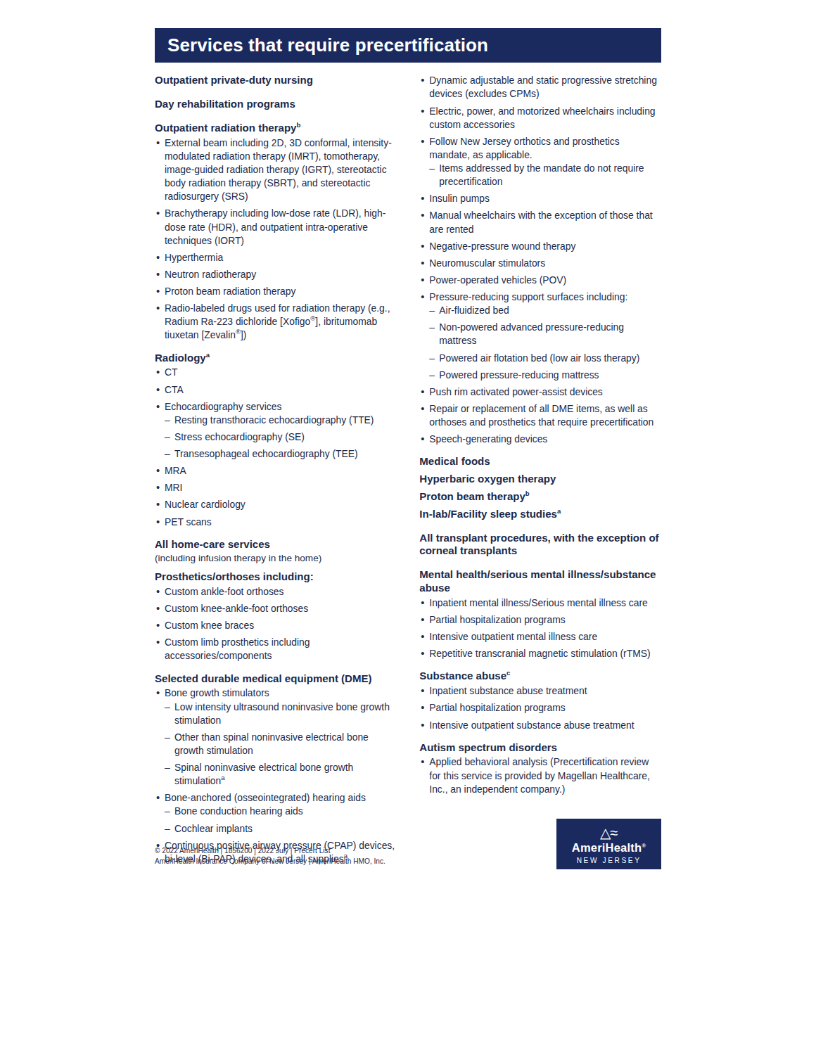Services that require precertification
Outpatient private-duty nursing
Day rehabilitation programs
Outpatient radiation therapyb
External beam including 2D, 3D conformal, intensity-modulated radiation therapy (IMRT), tomotherapy, image-guided radiation therapy (IGRT), stereotactic body radiation therapy (SBRT), and stereotactic radiosurgery (SRS)
Brachytherapy including low-dose rate (LDR), high-dose rate (HDR), and outpatient intra-operative techniques (IORT)
Hyperthermia
Neutron radiotherapy
Proton beam radiation therapy
Radio-labeled drugs used for radiation therapy (e.g., Radium Ra-223 dichloride [Xofigo®], ibritumomab tiuxetan [Zevalin®])
Radiologya
CT
CTA
Echocardiography services
Resting transthoracic echocardiography (TTE)
Stress echocardiography (SE)
Transesophageal echocardiography (TEE)
MRA
MRI
Nuclear cardiology
PET scans
All home-care services
(including infusion therapy in the home)
Prosthetics/orthoses including:
Custom ankle-foot orthoses
Custom knee-ankle-foot orthoses
Custom knee braces
Custom limb prosthetics including accessories/components
Selected durable medical equipment (DME)
Bone growth stimulators
Low intensity ultrasound noninvasive bone growth stimulation
Other than spinal noninvasive electrical bone growth stimulation
Spinal noninvasive electrical bone growth stimulationa
Bone-anchored (osseointegrated) hearing aids
Bone conduction hearing aids
Cochlear implants
Continuous positive airway pressure (CPAP) devices, bi-level (Bi-PAP) devices, and all suppliesa
Dynamic adjustable and static progressive stretching devices (excludes CPMs)
Electric, power, and motorized wheelchairs including custom accessories
Follow New Jersey orthotics and prosthetics mandate, as applicable.
Items addressed by the mandate do not require precertification
Insulin pumps
Manual wheelchairs with the exception of those that are rented
Negative-pressure wound therapy
Neuromuscular stimulators
Power-operated vehicles (POV)
Pressure-reducing support surfaces including:
Air-fluidized bed
Non-powered advanced pressure-reducing mattress
Powered air flotation bed (low air loss therapy)
Powered pressure-reducing mattress
Push rim activated power-assist devices
Repair or replacement of all DME items, as well as orthoses and prosthetics that require precertification
Speech-generating devices
Medical foods
Hyperbaric oxygen therapy
Proton beam therapyb
In-lab/Facility sleep studiesa
All transplant procedures, with the exception of corneal transplants
Mental health/serious mental illness/substance abuse
Inpatient mental illness/Serious mental illness care
Partial hospitalization programs
Intensive outpatient mental illness care
Repetitive transcranial magnetic stimulation (rTMS)
Substance abusec
Inpatient substance abuse treatment
Partial hospitalization programs
Intensive outpatient substance abuse treatment
Autism spectrum disorders
Applied behavioral analysis (Precertification review for this service is provided by Magellan Healthcare, Inc., an independent company.)
© 2022 AmeriHealth | 1856200 | 2022 July | Precert List
AmeriHealth Insurance Company of New Jersey | AmeriHealth HMO, Inc.
△≈
AmeriHealth®
NEW JERSEY